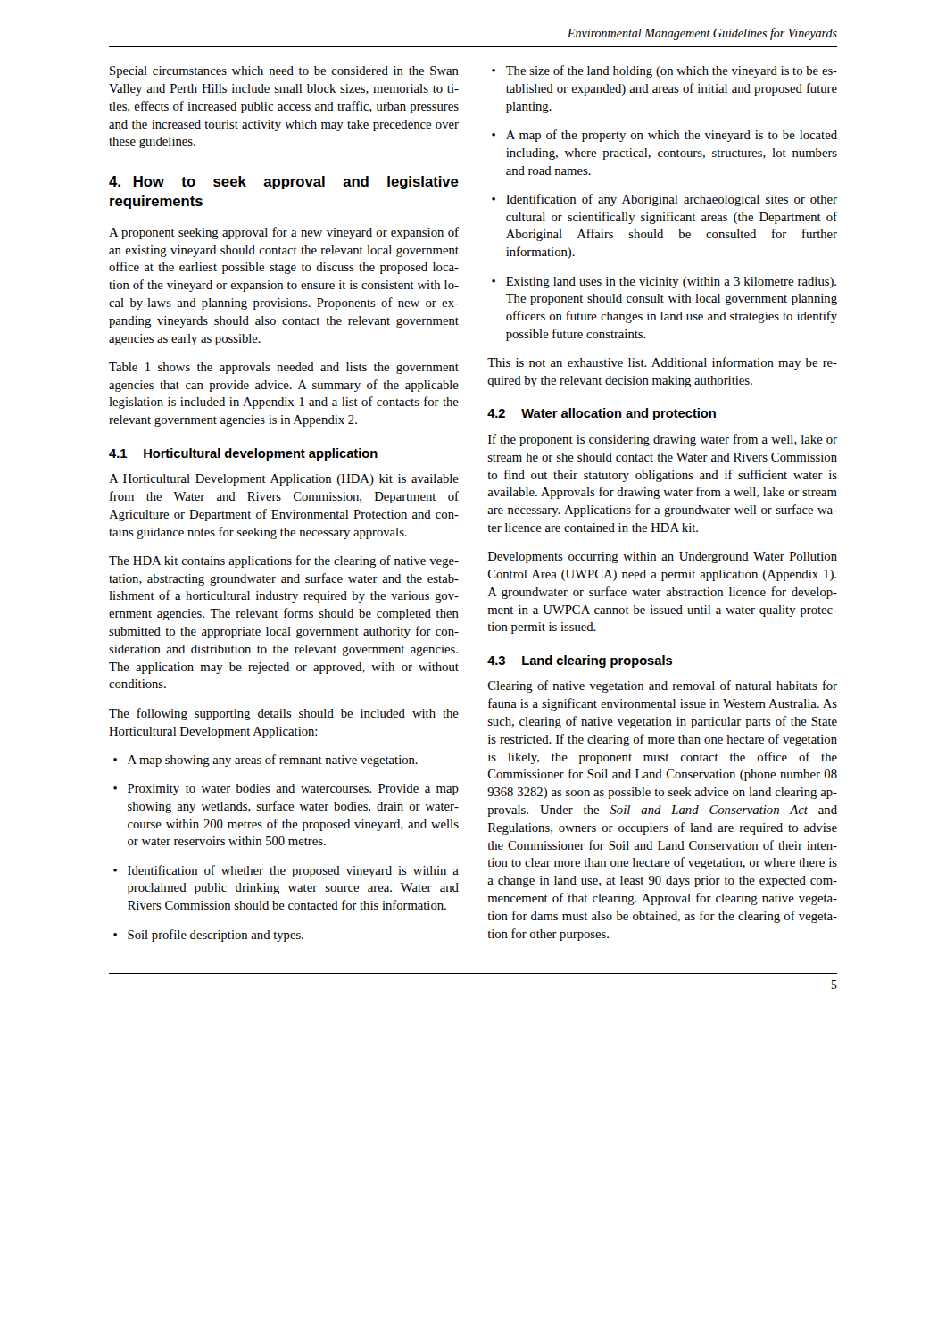Environmental Management Guidelines for Vineyards
Special circumstances which need to be considered in the Swan Valley and Perth Hills include small block sizes, memorials to titles, effects of increased public access and traffic, urban pressures and the increased tourist activity which may take precedence over these guidelines.
4. How to seek approval and legislative requirements
A proponent seeking approval for a new vineyard or expansion of an existing vineyard should contact the relevant local government office at the earliest possible stage to discuss the proposed location of the vineyard or expansion to ensure it is consistent with local by-laws and planning provisions. Proponents of new or expanding vineyards should also contact the relevant government agencies as early as possible.
Table 1 shows the approvals needed and lists the government agencies that can provide advice. A summary of the applicable legislation is included in Appendix 1 and a list of contacts for the relevant government agencies is in Appendix 2.
4.1 Horticultural development application
A Horticultural Development Application (HDA) kit is available from the Water and Rivers Commission, Department of Agriculture or Department of Environmental Protection and contains guidance notes for seeking the necessary approvals.
The HDA kit contains applications for the clearing of native vegetation, abstracting groundwater and surface water and the establishment of a horticultural industry required by the various government agencies. The relevant forms should be completed then submitted to the appropriate local government authority for consideration and distribution to the relevant government agencies. The application may be rejected or approved, with or without conditions.
The following supporting details should be included with the Horticultural Development Application:
A map showing any areas of remnant native vegetation.
Proximity to water bodies and watercourses. Provide a map showing any wetlands, surface water bodies, drain or watercourse within 200 metres of the proposed vineyard, and wells or water reservoirs within 500 metres.
Identification of whether the proposed vineyard is within a proclaimed public drinking water source area. Water and Rivers Commission should be contacted for this information.
Soil profile description and types.
The size of the land holding (on which the vineyard is to be established or expanded) and areas of initial and proposed future planting.
A map of the property on which the vineyard is to be located including, where practical, contours, structures, lot numbers and road names.
Identification of any Aboriginal archaeological sites or other cultural or scientifically significant areas (the Department of Aboriginal Affairs should be consulted for further information).
Existing land uses in the vicinity (within a 3 kilometre radius). The proponent should consult with local government planning officers on future changes in land use and strategies to identify possible future constraints.
This is not an exhaustive list. Additional information may be required by the relevant decision making authorities.
4.2 Water allocation and protection
If the proponent is considering drawing water from a well, lake or stream he or she should contact the Water and Rivers Commission to find out their statutory obligations and if sufficient water is available. Approvals for drawing water from a well, lake or stream are necessary. Applications for a groundwater well or surface water licence are contained in the HDA kit.
Developments occurring within an Underground Water Pollution Control Area (UWPCA) need a permit application (Appendix 1). A groundwater or surface water abstraction licence for development in a UWPCA cannot be issued until a water quality protection permit is issued.
4.3 Land clearing proposals
Clearing of native vegetation and removal of natural habitats for fauna is a significant environmental issue in Western Australia. As such, clearing of native vegetation in particular parts of the State is restricted. If the clearing of more than one hectare of vegetation is likely, the proponent must contact the office of the Commissioner for Soil and Land Conservation (phone number 08 9368 3282) as soon as possible to seek advice on land clearing approvals. Under the Soil and Land Conservation Act and Regulations, owners or occupiers of land are required to advise the Commissioner for Soil and Land Conservation of their intention to clear more than one hectare of vegetation, or where there is a change in land use, at least 90 days prior to the expected commencement of that clearing. Approval for clearing native vegetation for dams must also be obtained, as for the clearing of vegetation for other purposes.
5